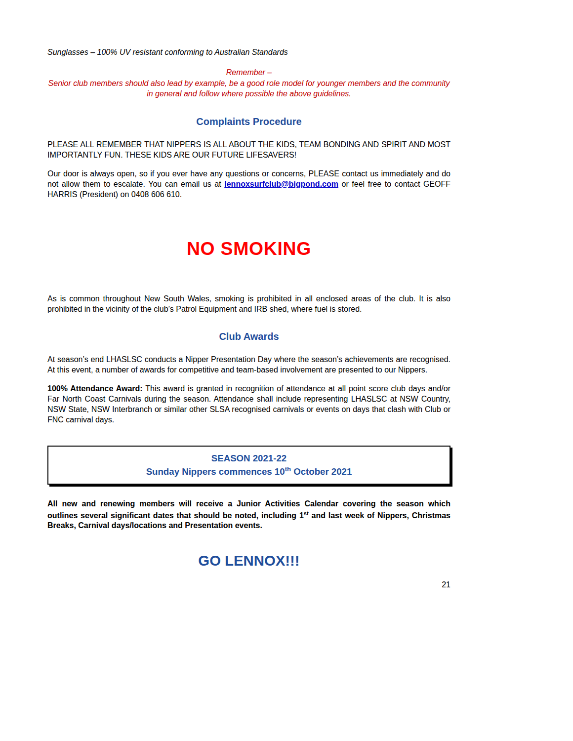Sunglasses – 100% UV resistant conforming to Australian Standards
Remember –
Senior club members should also lead by example, be a good role model for younger members and the community in general and follow where possible the above guidelines.
Complaints Procedure
PLEASE ALL REMEMBER THAT NIPPERS IS ALL ABOUT THE KIDS, TEAM BONDING AND SPIRIT AND MOST IMPORTANTLY FUN. THESE KIDS ARE OUR FUTURE LIFESAVERS!
Our door is always open, so if you ever have any questions or concerns, PLEASE contact us immediately and do not allow them to escalate. You can email us at lennoxsurfclub@bigpond.com or feel free to contact GEOFF HARRIS (President) on 0408 606 610.
NO SMOKING
As is common throughout New South Wales, smoking is prohibited in all enclosed areas of the club. It is also prohibited in the vicinity of the club’s Patrol Equipment and IRB shed, where fuel is stored.
Club Awards
At season’s end LHASLSC conducts a Nipper Presentation Day where the season’s achievements are recognised. At this event, a number of awards for competitive and team-based involvement are presented to our Nippers.
100% Attendance Award: This award is granted in recognition of attendance at all point score club days and/or Far North Coast Carnivals during the season. Attendance shall include representing LHASLSC at NSW Country, NSW State, NSW Interbranch or similar other SLSA recognised carnivals or events on days that clash with Club or FNC carnival days.
SEASON 2021-22
Sunday Nippers commences 10th October 2021
All new and renewing members will receive a Junior Activities Calendar covering the season which outlines several significant dates that should be noted, including 1st and last week of Nippers, Christmas Breaks, Carnival days/locations and Presentation events.
GO LENNOX!!!
21